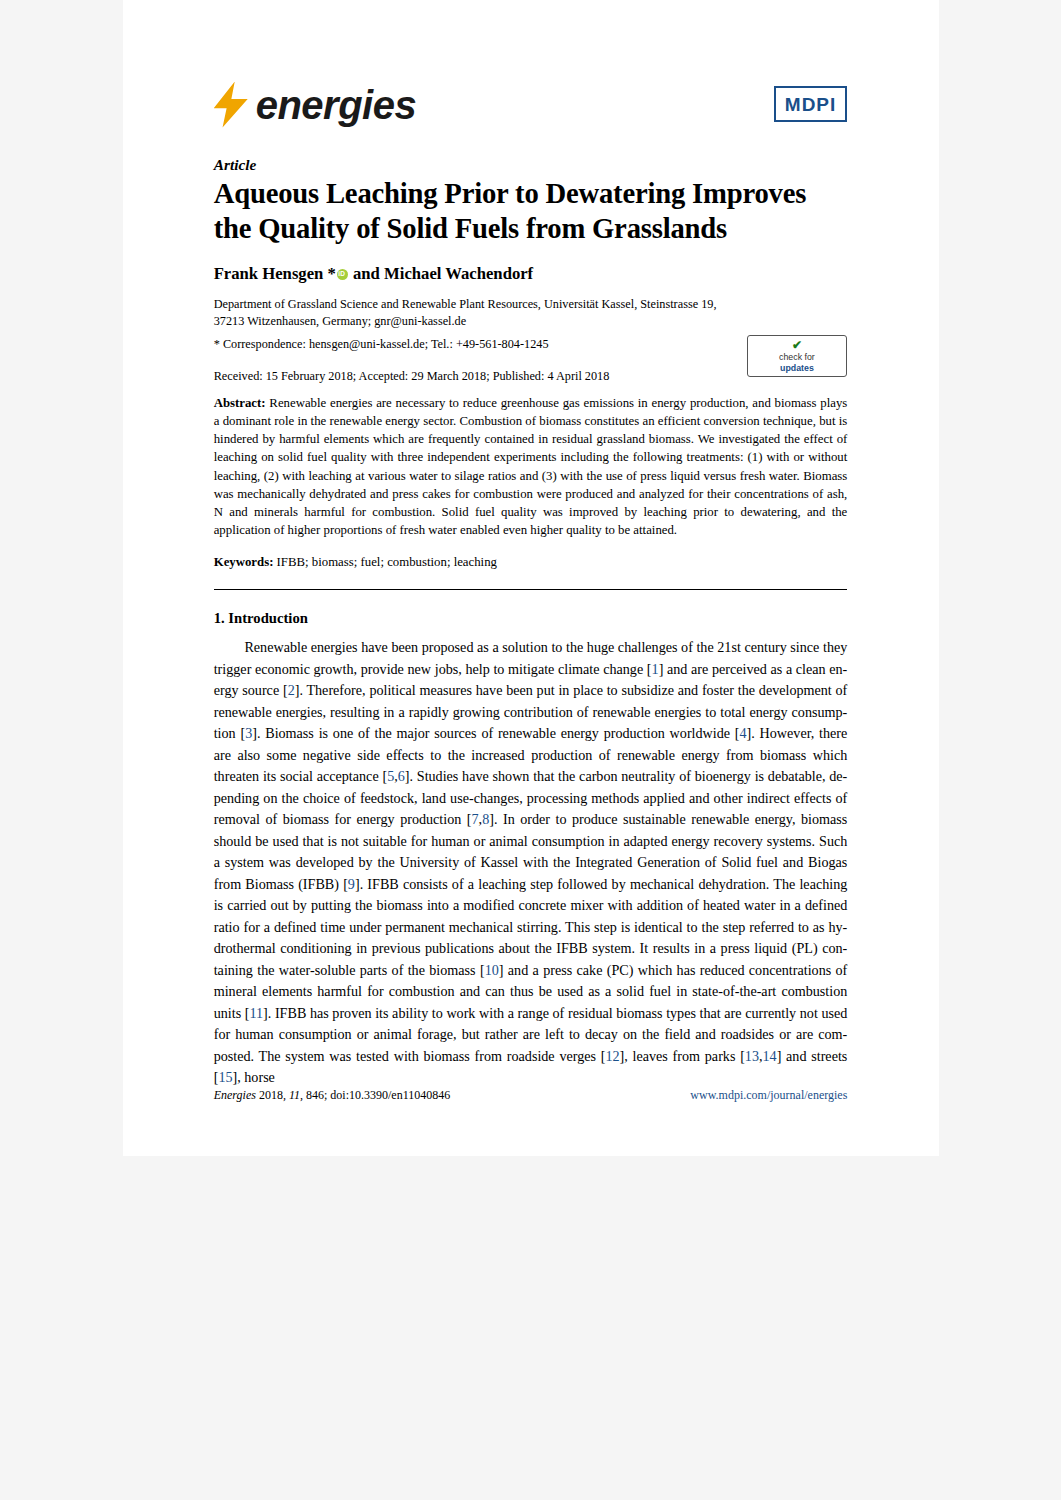energies
MDPI
Article
Aqueous Leaching Prior to Dewatering Improves the Quality of Solid Fuels from Grasslands
Frank Hensgen * and Michael Wachendorf
Department of Grassland Science and Renewable Plant Resources, Universität Kassel, Steinstrasse 19,
37213 Witzenhausen, Germany; gnr@uni-kassel.de
* Correspondence: hensgen@uni-kassel.de; Tel.: +49-561-804-1245
✔ check for
updates
Received: 15 February 2018; Accepted: 29 March 2018; Published: 4 April 2018
Abstract: Renewable energies are necessary to reduce greenhouse gas emissions in energy production, and biomass plays a dominant role in the renewable energy sector. Combustion of biomass constitutes an efficient conversion technique, but is hindered by harmful elements which are frequently contained in residual grassland biomass. We investigated the effect of leaching on solid fuel quality with three independent experiments including the following treatments: (1) with or without leaching, (2) with leaching at various water to silage ratios and (3) with the use of press liquid versus fresh water. Biomass was mechanically dehydrated and press cakes for combustion were produced and analyzed for their concentrations of ash, N and minerals harmful for combustion. Solid fuel quality was improved by leaching prior to dewatering, and the application of higher proportions of fresh water enabled even higher quality to be attained.
Keywords: IFBB; biomass; fuel; combustion; leaching
1. Introduction
Renewable energies have been proposed as a solution to the huge challenges of the 21st century since they trigger economic growth, provide new jobs, help to mitigate climate change [1] and are perceived as a clean energy source [2]. Therefore, political measures have been put in place to subsidize and foster the development of renewable energies, resulting in a rapidly growing contribution of renewable energies to total energy consumption [3]. Biomass is one of the major sources of renewable energy production worldwide [4]. However, there are also some negative side effects to the increased production of renewable energy from biomass which threaten its social acceptance [5,6]. Studies have shown that the carbon neutrality of bioenergy is debatable, depending on the choice of feedstock, land use-changes, processing methods applied and other indirect effects of removal of biomass for energy production [7,8]. In order to produce sustainable renewable energy, biomass should be used that is not suitable for human or animal consumption in adapted energy recovery systems. Such a system was developed by the University of Kassel with the Integrated Generation of Solid fuel and Biogas from Biomass (IFBB) [9]. IFBB consists of a leaching step followed by mechanical dehydration. The leaching is carried out by putting the biomass into a modified concrete mixer with addition of heated water in a defined ratio for a defined time under permanent mechanical stirring. This step is identical to the step referred to as hydrothermal conditioning in previous publications about the IFBB system. It results in a press liquid (PL) containing the water-soluble parts of the biomass [10] and a press cake (PC) which has reduced concentrations of mineral elements harmful for combustion and can thus be used as a solid fuel in state-of-the-art combustion units [11]. IFBB has proven its ability to work with a range of residual biomass types that are currently not used for human consumption or animal forage, but rather are left to decay on the field and roadsides or are composted. The system was tested with biomass from roadside verges [12], leaves from parks [13,14] and streets [15], horse
Energies 2018, 11, 846; doi:10.3390/en11040846
www.mdpi.com/journal/energies